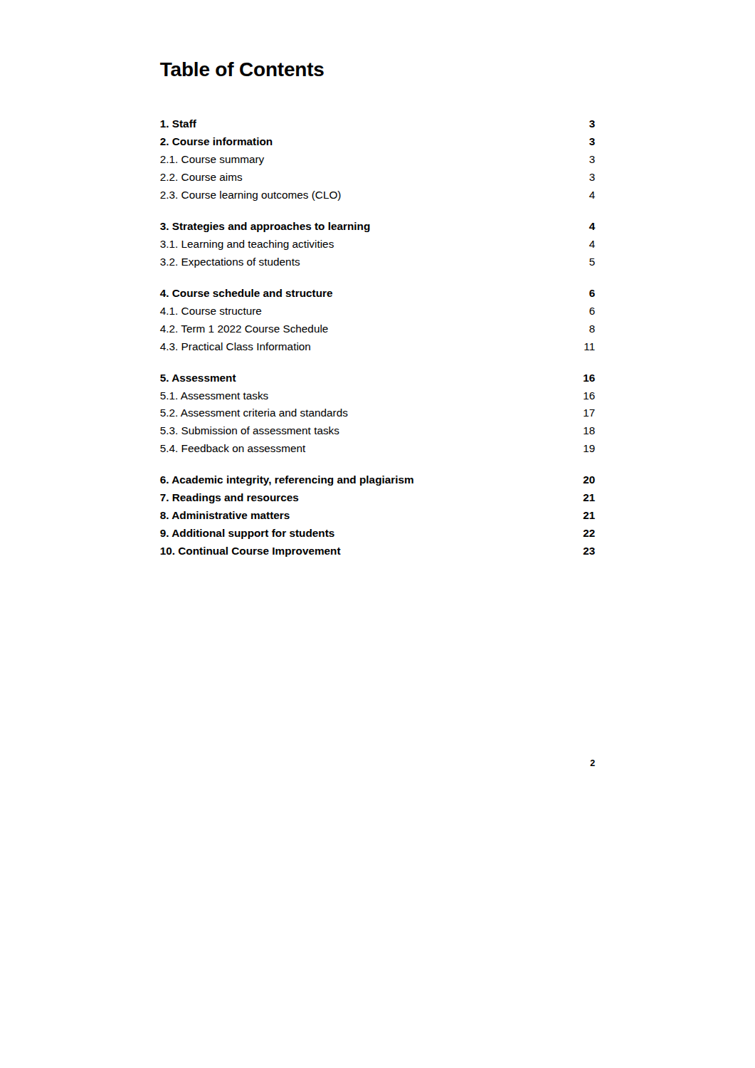Table of Contents
1. Staff 3
2. Course information 3
2.1. Course summary 3
2.2. Course aims 3
2.3. Course learning outcomes (CLO) 4
3. Strategies and approaches to learning 4
3.1. Learning and teaching activities 4
3.2. Expectations of students 5
4. Course schedule and structure 6
4.1. Course structure 6
4.2. Term 1 2022 Course Schedule 8
4.3. Practical Class Information 11
5. Assessment 16
5.1. Assessment tasks 16
5.2. Assessment criteria and standards 17
5.3. Submission of assessment tasks 18
5.4. Feedback on assessment 19
6. Academic integrity, referencing and plagiarism 20
7. Readings and resources 21
8. Administrative matters 21
9. Additional support for students 22
10. Continual Course Improvement 23
2